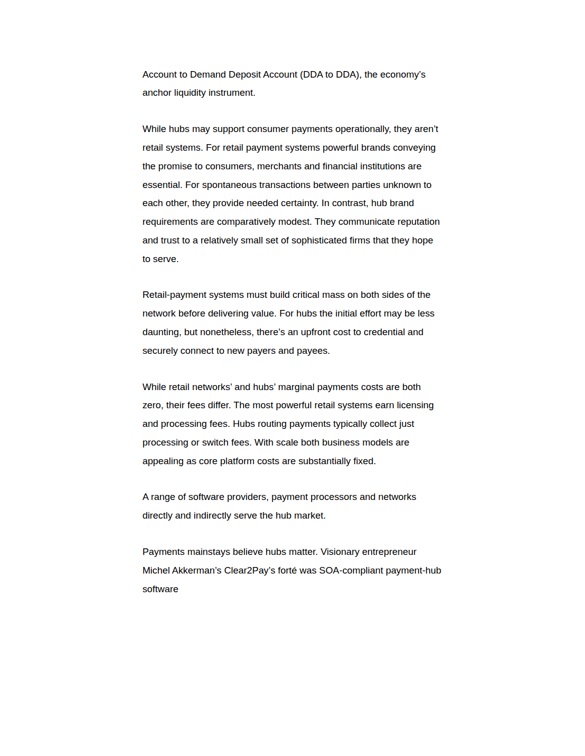Account to Demand Deposit Account (DDA to DDA), the economy’s anchor liquidity instrument.
While hubs may support consumer payments operationally, they aren’t retail systems. For retail payment systems powerful brands conveying the promise to consumers, merchants and financial institutions are essential. For spontaneous transactions between parties unknown to each other, they provide needed certainty. In contrast, hub brand requirements are comparatively modest. They communicate reputation and trust to a relatively small set of sophisticated firms that they hope to serve.
Retail-payment systems must build critical mass on both sides of the network before delivering value. For hubs the initial effort may be less daunting, but nonetheless, there’s an upfront cost to credential and securely connect to new payers and payees.
While retail networks’ and hubs’ marginal payments costs are both zero, their fees differ. The most powerful retail systems earn licensing and processing fees. Hubs routing payments typically collect just processing or switch fees. With scale both business models are appealing as core platform costs are substantially fixed.
A range of software providers, payment processors and networks directly and indirectly serve the hub market.
Payments mainstays believe hubs matter. Visionary entrepreneur Michel Akkerman’s Clear2Pay’s forté was SOA-compliant payment-hub software